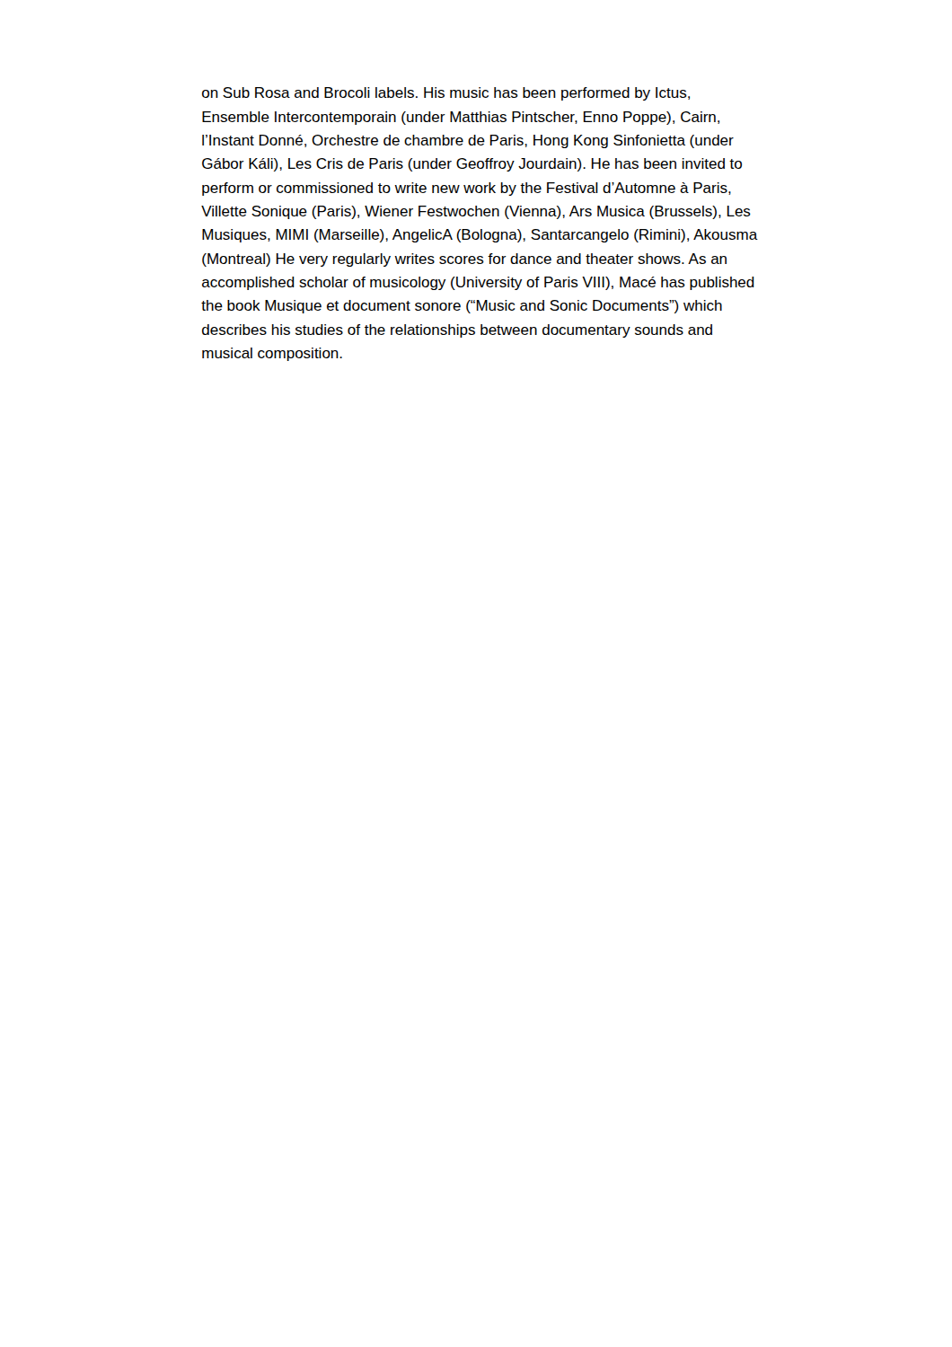on Sub Rosa and Brocoli labels. His music has been performed by Ictus, Ensemble Intercontemporain (under Matthias Pintscher, Enno Poppe), Cairn, l’Instant Donné, Orchestre de chambre de Paris, Hong Kong Sinfonietta (under Gábor Káli), Les Cris de Paris (under Geoffroy Jourdain). He has been invited to perform or commissioned to write new work by the Festival d’Automne à Paris, Villette Sonique (Paris), Wiener Festwochen (Vienna), Ars Musica (Brussels), Les Musiques, MIMI (Marseille), AngelicA (Bologna), Santarcangelo (Rimini), Akousma (Montreal) He very regularly writes scores for dance and theater shows. As an accomplished scholar of musicology (University of Paris VIII), Macé has published the book Musique et document sonore (“Music and Sonic Documents”) which describes his studies of the relationships between documentary sounds and musical composition.